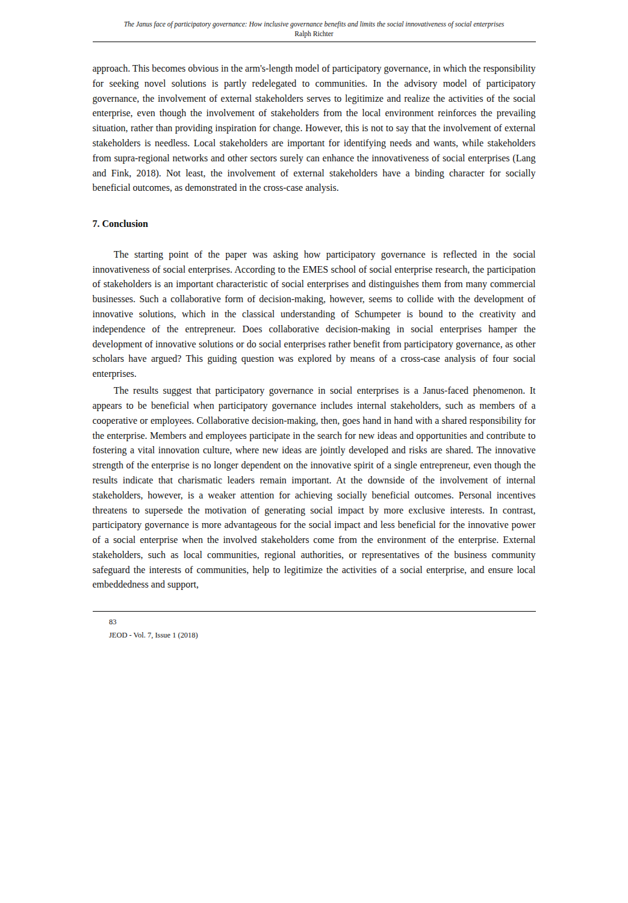The Janus face of participatory governance: How inclusive governance benefits and limits the social innovativeness of social enterprises
Ralph Richter
approach. This becomes obvious in the arm's-length model of participatory governance, in which the responsibility for seeking novel solutions is partly redelegated to communities. In the advisory model of participatory governance, the involvement of external stakeholders serves to legitimize and realize the activities of the social enterprise, even though the involvement of stakeholders from the local environment reinforces the prevailing situation, rather than providing inspiration for change. However, this is not to say that the involvement of external stakeholders is needless. Local stakeholders are important for identifying needs and wants, while stakeholders from supra-regional networks and other sectors surely can enhance the innovativeness of social enterprises (Lang and Fink, 2018). Not least, the involvement of external stakeholders have a binding character for socially beneficial outcomes, as demonstrated in the cross-case analysis.
7. Conclusion
The starting point of the paper was asking how participatory governance is reflected in the social innovativeness of social enterprises. According to the EMES school of social enterprise research, the participation of stakeholders is an important characteristic of social enterprises and distinguishes them from many commercial businesses. Such a collaborative form of decision-making, however, seems to collide with the development of innovative solutions, which in the classical understanding of Schumpeter is bound to the creativity and independence of the entrepreneur. Does collaborative decision-making in social enterprises hamper the development of innovative solutions or do social enterprises rather benefit from participatory governance, as other scholars have argued? This guiding question was explored by means of a cross-case analysis of four social enterprises.
The results suggest that participatory governance in social enterprises is a Janus-faced phenomenon. It appears to be beneficial when participatory governance includes internal stakeholders, such as members of a cooperative or employees. Collaborative decision-making, then, goes hand in hand with a shared responsibility for the enterprise. Members and employees participate in the search for new ideas and opportunities and contribute to fostering a vital innovation culture, where new ideas are jointly developed and risks are shared. The innovative strength of the enterprise is no longer dependent on the innovative spirit of a single entrepreneur, even though the results indicate that charismatic leaders remain important. At the downside of the involvement of internal stakeholders, however, is a weaker attention for achieving socially beneficial outcomes. Personal incentives threatens to supersede the motivation of generating social impact by more exclusive interests. In contrast, participatory governance is more advantageous for the social impact and less beneficial for the innovative power of a social enterprise when the involved stakeholders come from the environment of the enterprise. External stakeholders, such as local communities, regional authorities, or representatives of the business community safeguard the interests of communities, help to legitimize the activities of a social enterprise, and ensure local embeddedness and support,
83
JEOD - Vol. 7, Issue 1 (2018)